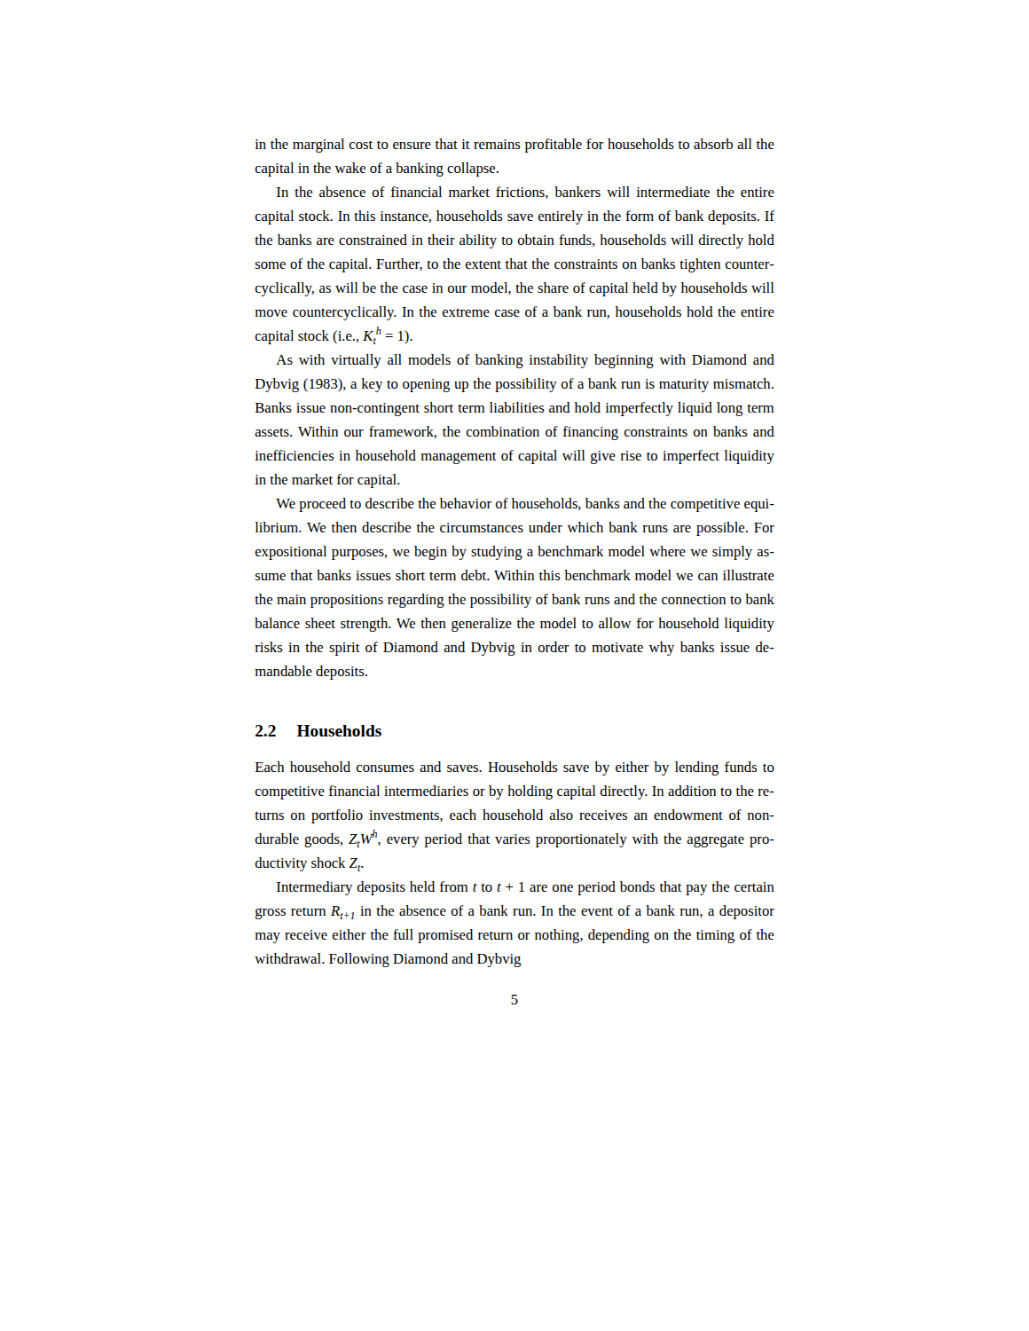in the marginal cost to ensure that it remains profitable for households to absorb all the capital in the wake of a banking collapse.
In the absence of financial market frictions, bankers will intermediate the entire capital stock. In this instance, households save entirely in the form of bank deposits. If the banks are constrained in their ability to obtain funds, households will directly hold some of the capital. Further, to the extent that the constraints on banks tighten countercyclically, as will be the case in our model, the share of capital held by households will move countercyclically. In the extreme case of a bank run, households hold the entire capital stock (i.e., Kth = 1).
As with virtually all models of banking instability beginning with Diamond and Dybvig (1983), a key to opening up the possibility of a bank run is maturity mismatch. Banks issue non-contingent short term liabilities and hold imperfectly liquid long term assets. Within our framework, the combination of financing constraints on banks and inefficiencies in household management of capital will give rise to imperfect liquidity in the market for capital.
We proceed to describe the behavior of households, banks and the competitive equilibrium. We then describe the circumstances under which bank runs are possible. For expositional purposes, we begin by studying a benchmark model where we simply assume that banks issues short term debt. Within this benchmark model we can illustrate the main propositions regarding the possibility of bank runs and the connection to bank balance sheet strength. We then generalize the model to allow for household liquidity risks in the spirit of Diamond and Dybvig in order to motivate why banks issue demandable deposits.
2.2 Households
Each household consumes and saves. Households save by either by lending funds to competitive financial intermediaries or by holding capital directly. In addition to the returns on portfolio investments, each household also receives an endowment of nondurable goods, ZtWh, every period that varies proportionately with the aggregate productivity shock Zt.
Intermediary deposits held from t to t + 1 are one period bonds that pay the certain gross return Rt+1 in the absence of a bank run. In the event of a bank run, a depositor may receive either the full promised return or nothing, depending on the timing of the withdrawal. Following Diamond and Dybvig
5